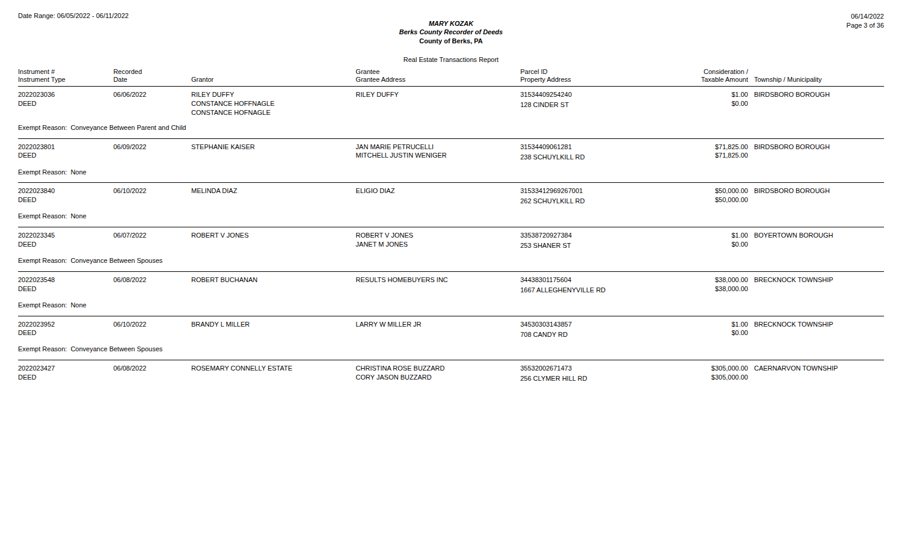Date Range: 06/05/2022 - 06/11/2022
MARY KOZAK
Berks County Recorder of Deeds
County of Berks, PA
06/14/2022
Page 3 of 36
Real Estate Transactions Report
| Instrument # Instrument Type | Recorded Date | Grantor | Grantee Grantee Address | Parcel ID Property Address | Consideration / Taxable Amount | Township / Municipality |
| --- | --- | --- | --- | --- | --- | --- |
| 2022023036 DEED | 06/06/2022 | RILEY DUFFY CONSTANCE HOFFNAGLE CONSTANCE HOFNAGLE | RILEY DUFFY | 31534409254240 128 CINDER ST | $1.00 $0.00 | BIRDSBORO BOROUGH |
| Exempt Reason: Conveyance Between Parent and Child |
| 2022023801 DEED | 06/09/2022 | STEPHANIE KAISER | JAN MARIE PETRUCELLI MITCHELL JUSTIN WENIGER | 31534409061281 238 SCHUYLKILL RD | $71,825.00 $71,825.00 | BIRDSBORO BOROUGH |
| Exempt Reason: None |
| 2022023840 DEED | 06/10/2022 | MELINDA DIAZ | ELIGIO DIAZ | 31533412969267001 262 SCHUYLKILL RD | $50,000.00 $50,000.00 | BIRDSBORO BOROUGH |
| Exempt Reason: None |
| 2022023345 DEED | 06/07/2022 | ROBERT V JONES | ROBERT V JONES JANET M JONES | 33538720927384 253 SHANER ST | $1.00 $0.00 | BOYERTOWN BOROUGH |
| Exempt Reason: Conveyance Between Spouses |
| 2022023548 DEED | 06/08/2022 | ROBERT BUCHANAN | RESULTS HOMEBUYERS INC | 34438301175604 1667 ALLEGHENYVILLE RD | $38,000.00 $38,000.00 | BRECKNOCK TOWNSHIP |
| Exempt Reason: None |
| 2022023952 DEED | 06/10/2022 | BRANDY L MILLER | LARRY W MILLER JR | 34530303143857 708 CANDY RD | $1.00 $0.00 | BRECKNOCK TOWNSHIP |
| Exempt Reason: Conveyance Between Spouses |
| 2022023427 DEED | 06/08/2022 | ROSEMARY CONNELLY ESTATE | CHRISTINA ROSE BUZZARD CORY JASON BUZZARD | 35532002671473 256 CLYMER HILL RD | $305,000.00 $305,000.00 | CAERNARVON TOWNSHIP |